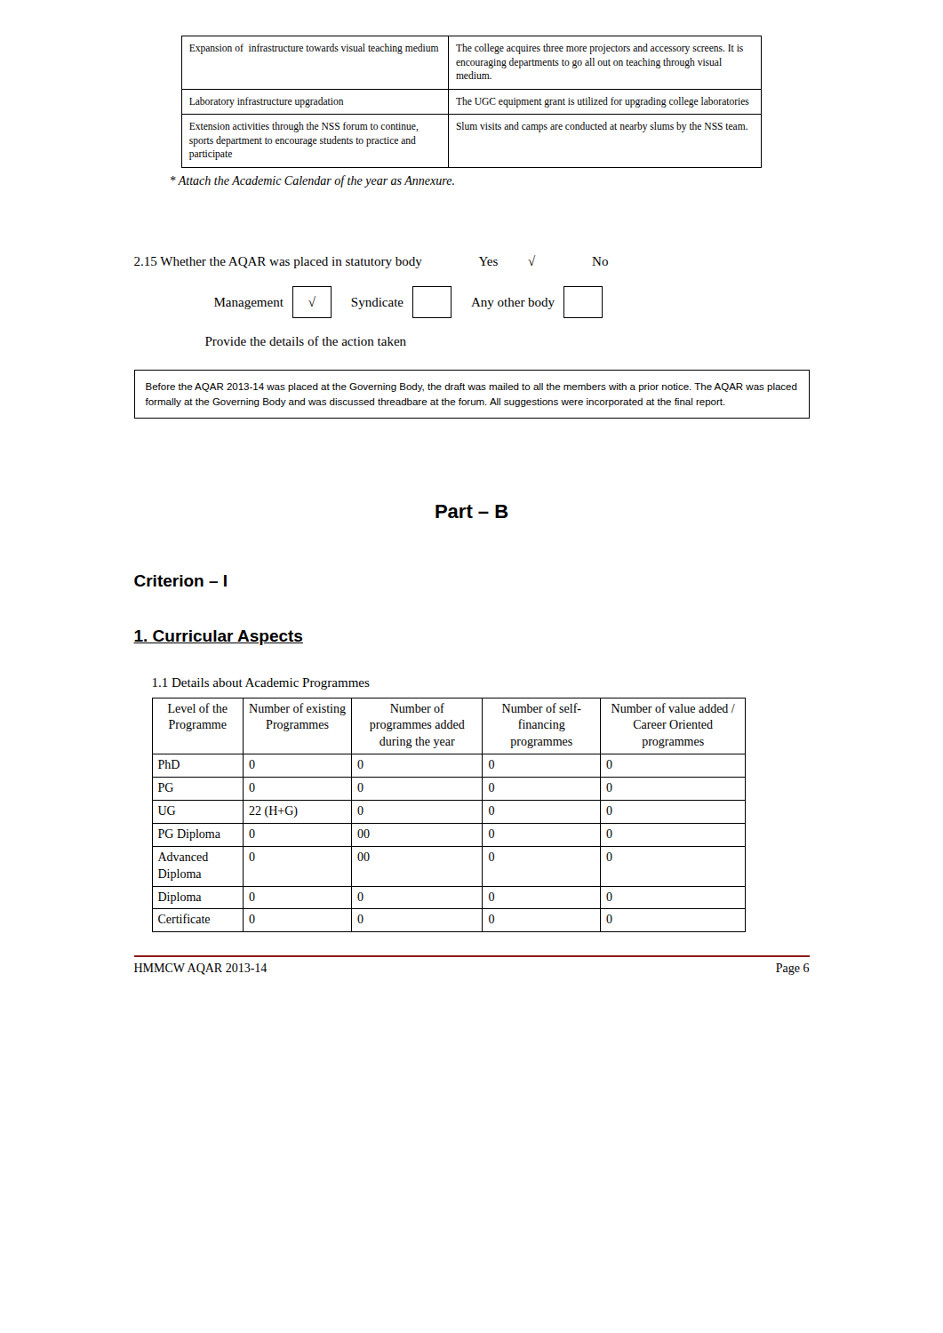| Expansion of infrastructure towards visual teaching medium | The college acquires three more projectors and accessory screens. It is encouraging departments to go all out on teaching through visual medium. |
| Laboratory infrastructure upgradation | The UGC equipment grant is utilized for upgrading college laboratories |
| Extension activities through the NSS forum to continue, sports department to encourage students to practice and participate | Slum visits and camps are conducted at nearby slums by the NSS team. |
* Attach the Academic Calendar of the year as Annexure.
2.15 Whether the AQAR was placed in statutory body Yes √ No
Management √ Syndicate Any other body
Provide the details of the action taken
Before the AQAR 2013-14 was placed at the Governing Body, the draft was mailed to all the members with a prior notice. The AQAR was placed formally at the Governing Body and was discussed threadbare at the forum. All suggestions were incorporated at the final report.
Part – B
Criterion – I
1. Curricular Aspects
1.1 Details about Academic Programmes
| Level of the Programme | Number of existing Programmes | Number of programmes added during the year | Number of self-financing programmes | Number of value added / Career Oriented programmes |
| --- | --- | --- | --- | --- |
| PhD | 0 | 0 | 0 | 0 |
| PG | 0 | 0 | 0 | 0 |
| UG | 22 (H+G) | 0 | 0 | 0 |
| PG Diploma | 0 | 00 | 0 | 0 |
| Advanced Diploma | 0 | 00 | 0 | 0 |
| Diploma | 0 | 0 | 0 | 0 |
| Certificate | 0 | 0 | 0 | 0 |
HMMCW AQAR 2013-14 Page 6